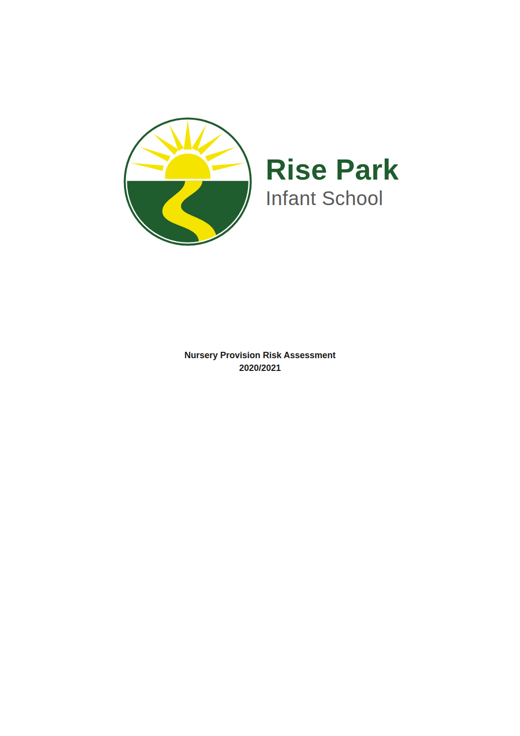Rise Park Infant School
Nursery Provision Risk Assessment
2020/2021